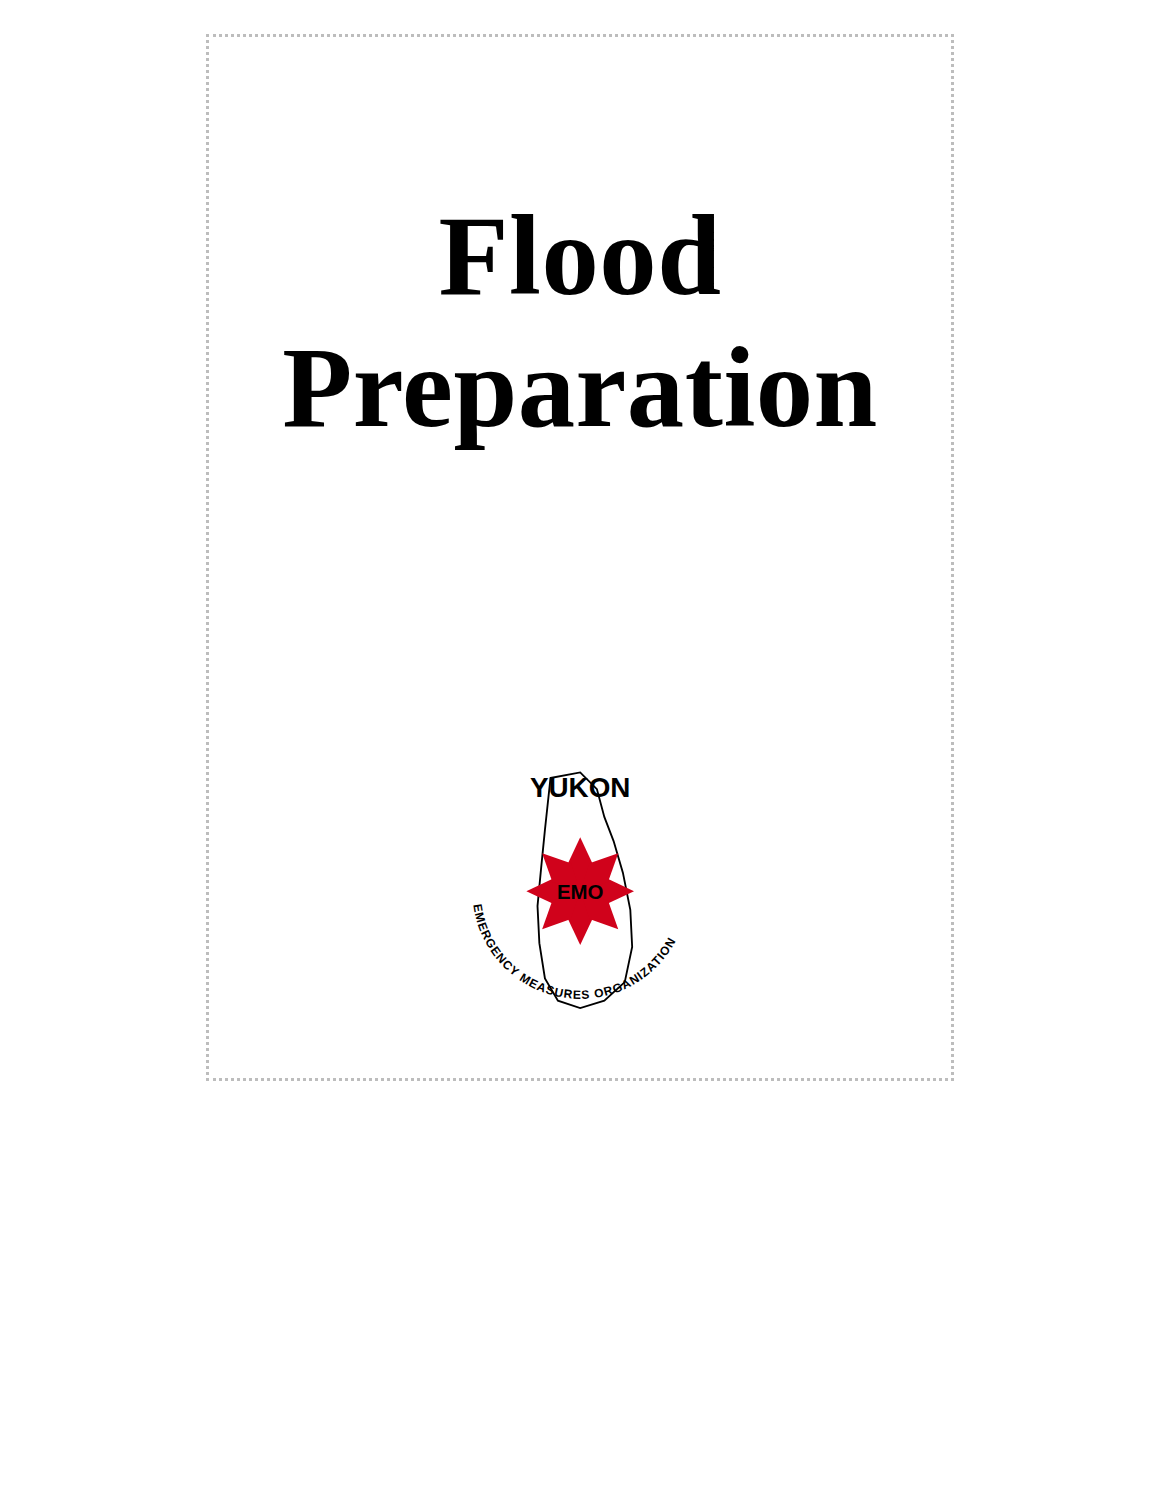Flood
Preparation
Yukon Emergency Measures Organization logo Logo showing the word YUKON above a red eight-pointed star containing the letters EMO, with the words EMERGENCY MEASURES ORGANIZATION curving around the star, over an outline of the Yukon territory. EMO YUKON EMERGENCY MEASURES ORGANIZATION
Yukon Emergency Measures Organization